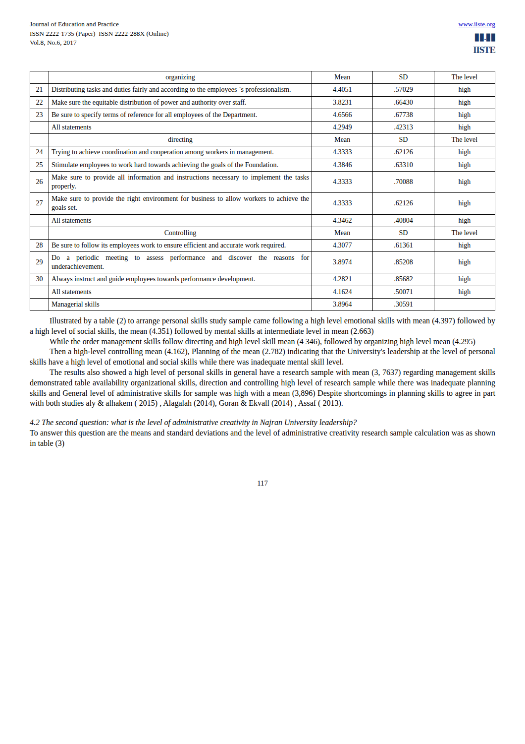Journal of Education and Practice
ISSN 2222-1735 (Paper) ISSN 2222-288X (Online)
Vol.8, No.6, 2017
www.iiste.org
▮▮.▮▮
IISTE
| | organizing | Mean | SD | The level |
| 21 | Distributing tasks and duties fairly and according to the employees `s professionalism. | 4.4051 | .57029 | high |
| 22 | Make sure the equitable distribution of power and authority over staff. | 3.8231 | .66430 | high |
| 23 | Be sure to specify terms of reference for all employees of the Department. | 4.6566 | .67738 | high |
| | All statements | 4.2949 | .42313 | high |
| | directing | Mean | SD | The level |
| 24 | Trying to achieve coordination and cooperation among workers in management. | 4.3333 | .62126 | high |
| 25 | Stimulate employees to work hard towards achieving the goals of the Foundation. | 4.3846 | .63310 | high |
| 26 | Make sure to provide all information and instructions necessary to implement the tasks properly. | 4.3333 | .70088 | high |
| 27 | Make sure to provide the right environment for business to allow workers to achieve the goals set. | 4.3333 | .62126 | high |
| | All statements | 4.3462 | .40804 | high |
| | Controlling | Mean | SD | The level |
| 28 | Be sure to follow its employees work to ensure efficient and accurate work required. | 4.3077 | .61361 | high |
| 29 | Do a periodic meeting to assess performance and discover the reasons for underachievement. | 3.8974 | .85208 | high |
| 30 | Always instruct and guide employees towards performance development. | 4.2821 | .85682 | high |
| | All statements | 4.1624 | .50071 | high |
| | Managerial skills | 3.8964 | .30591 | |
Illustrated by a table (2) to arrange personal skills study sample came following a high level emotional skills with mean (4.397) followed by a high level of social skills, the mean (4.351) followed by mental skills at intermediate level in mean (2.663)
While the order management skills follow directing and high level skill mean (4 346), followed by organizing high level mean (4.295)
Then a high-level controlling mean (4.162), Planning of the mean (2.782) indicating that the University's leadership at the level of personal skills have a high level of emotional and social skills while there was inadequate mental skill level.
The results also showed a high level of personal skills in general have a research sample with mean (3, 7637) regarding management skills demonstrated table availability organizational skills, direction and controlling high level of research sample while there was inadequate planning skills and General level of administrative skills for sample was high with a mean (3,896) Despite shortcomings in planning skills to agree in part with both studies aly & alhakem ( 2015) , Alagalah (2014), Goran & Ekvall (2014) , Assaf ( 2013).
4.2 The second question: what is the level of administrative creativity in Najran University leadership?
To answer this question are the means and standard deviations and the level of administrative creativity research sample calculation was as shown in table (3)
117